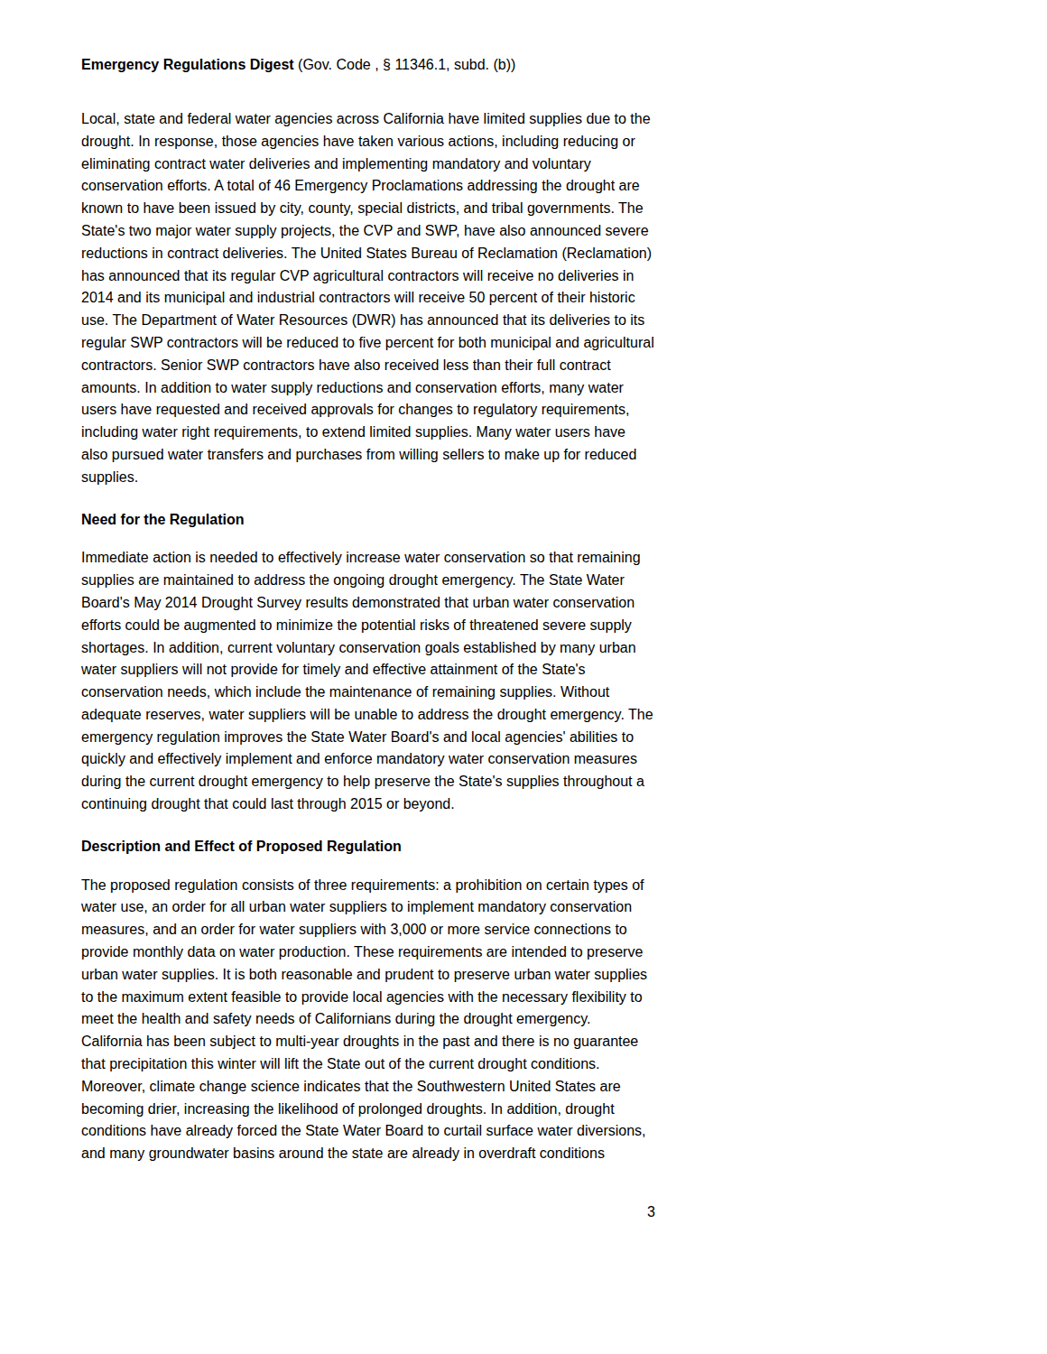Emergency Regulations Digest (Gov. Code , § 11346.1, subd. (b))
Local, state and federal water agencies across California have limited supplies due to the drought. In response, those agencies have taken various actions, including reducing or eliminating contract water deliveries and implementing mandatory and voluntary conservation efforts. A total of 46 Emergency Proclamations addressing the drought are known to have been issued by city, county, special districts, and tribal governments. The State's two major water supply projects, the CVP and SWP, have also announced severe reductions in contract deliveries. The United States Bureau of Reclamation (Reclamation) has announced that its regular CVP agricultural contractors will receive no deliveries in 2014 and its municipal and industrial contractors will receive 50 percent of their historic use. The Department of Water Resources (DWR) has announced that its deliveries to its regular SWP contractors will be reduced to five percent for both municipal and agricultural contractors. Senior SWP contractors have also received less than their full contract amounts. In addition to water supply reductions and conservation efforts, many water users have requested and received approvals for changes to regulatory requirements, including water right requirements, to extend limited supplies. Many water users have also pursued water transfers and purchases from willing sellers to make up for reduced supplies.
Need for the Regulation
Immediate action is needed to effectively increase water conservation so that remaining supplies are maintained to address the ongoing drought emergency. The State Water Board's May 2014 Drought Survey results demonstrated that urban water conservation efforts could be augmented to minimize the potential risks of threatened severe supply shortages. In addition, current voluntary conservation goals established by many urban water suppliers will not provide for timely and effective attainment of the State's conservation needs, which include the maintenance of remaining supplies. Without adequate reserves, water suppliers will be unable to address the drought emergency. The emergency regulation improves the State Water Board's and local agencies' abilities to quickly and effectively implement and enforce mandatory water conservation measures during the current drought emergency to help preserve the State's supplies throughout a continuing drought that could last through 2015 or beyond.
Description and Effect of Proposed Regulation
The proposed regulation consists of three requirements: a prohibition on certain types of water use, an order for all urban water suppliers to implement mandatory conservation measures, and an order for water suppliers with 3,000 or more service connections to provide monthly data on water production. These requirements are intended to preserve urban water supplies. It is both reasonable and prudent to preserve urban water supplies to the maximum extent feasible to provide local agencies with the necessary flexibility to meet the health and safety needs of Californians during the drought emergency. California has been subject to multi-year droughts in the past and there is no guarantee that precipitation this winter will lift the State out of the current drought conditions. Moreover, climate change science indicates that the Southwestern United States are becoming drier, increasing the likelihood of prolonged droughts. In addition, drought conditions have already forced the State Water Board to curtail surface water diversions, and many groundwater basins around the state are already in overdraft conditions
3